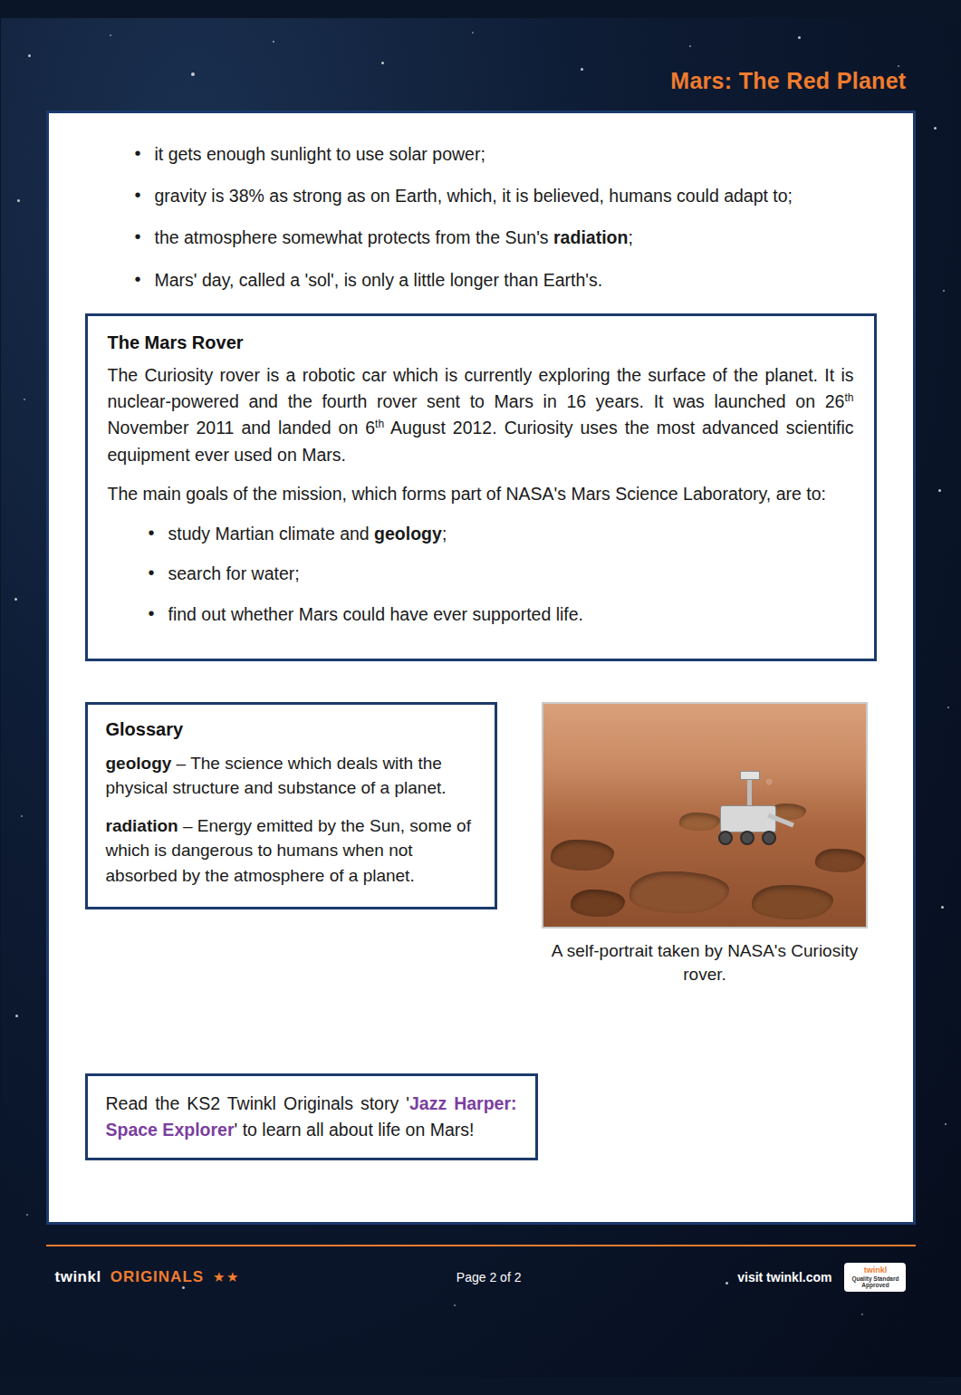Mars: The Red Planet
it gets enough sunlight to use solar power;
gravity is 38% as strong as on Earth, which, it is believed, humans could adapt to;
the atmosphere somewhat protects from the Sun's radiation;
Mars' day, called a 'sol', is only a little longer than Earth's.
The Mars Rover
The Curiosity rover is a robotic car which is currently exploring the surface of the planet. It is nuclear-powered and the fourth rover sent to Mars in 16 years. It was launched on 26th November 2011 and landed on 6th August 2012. Curiosity uses the most advanced scientific equipment ever used on Mars.
The main goals of the mission, which forms part of NASA's Mars Science Laboratory, are to:
study Martian climate and geology;
search for water;
find out whether Mars could have ever supported life.
Glossary
geology – The science which deals with the physical structure and substance of a planet.
radiation – Energy emitted by the Sun, some of which is dangerous to humans when not absorbed by the atmosphere of a planet.
A self-portrait taken by NASA's Curiosity rover.
Read the KS2 Twinkl Originals story 'Jazz Harper: Space Explorer' to learn all about life on Mars!
twinkl ORIGINALS ★★
Page 2 of 2
visit twinkl.com
twinkl
Quality Standard
Approved